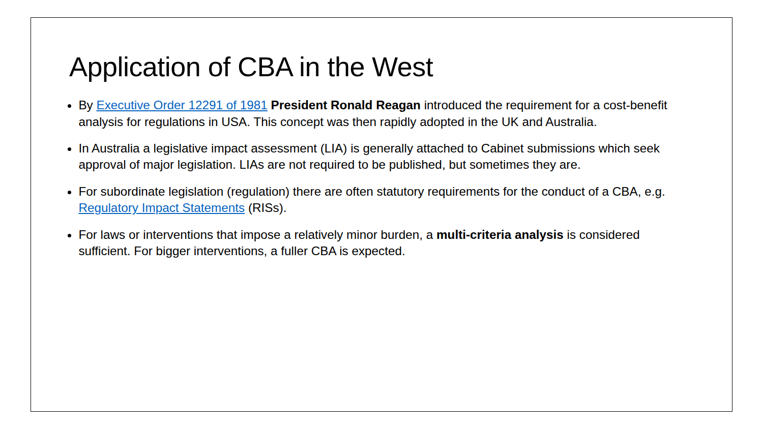Application of CBA in the West
By Executive Order 12291 of 1981 President Ronald Reagan introduced the requirement for a cost-benefit analysis for regulations in USA. This concept was then rapidly adopted in the UK and Australia.
In Australia a legislative impact assessment (LIA) is generally attached to Cabinet submissions which seek approval of major legislation. LIAs are not required to be published, but sometimes they are.
For subordinate legislation (regulation) there are often statutory requirements for the conduct of a CBA, e.g. Regulatory Impact Statements (RISs).
For laws or interventions that impose a relatively minor burden, a multi-criteria analysis is considered sufficient. For bigger interventions, a fuller CBA is expected.